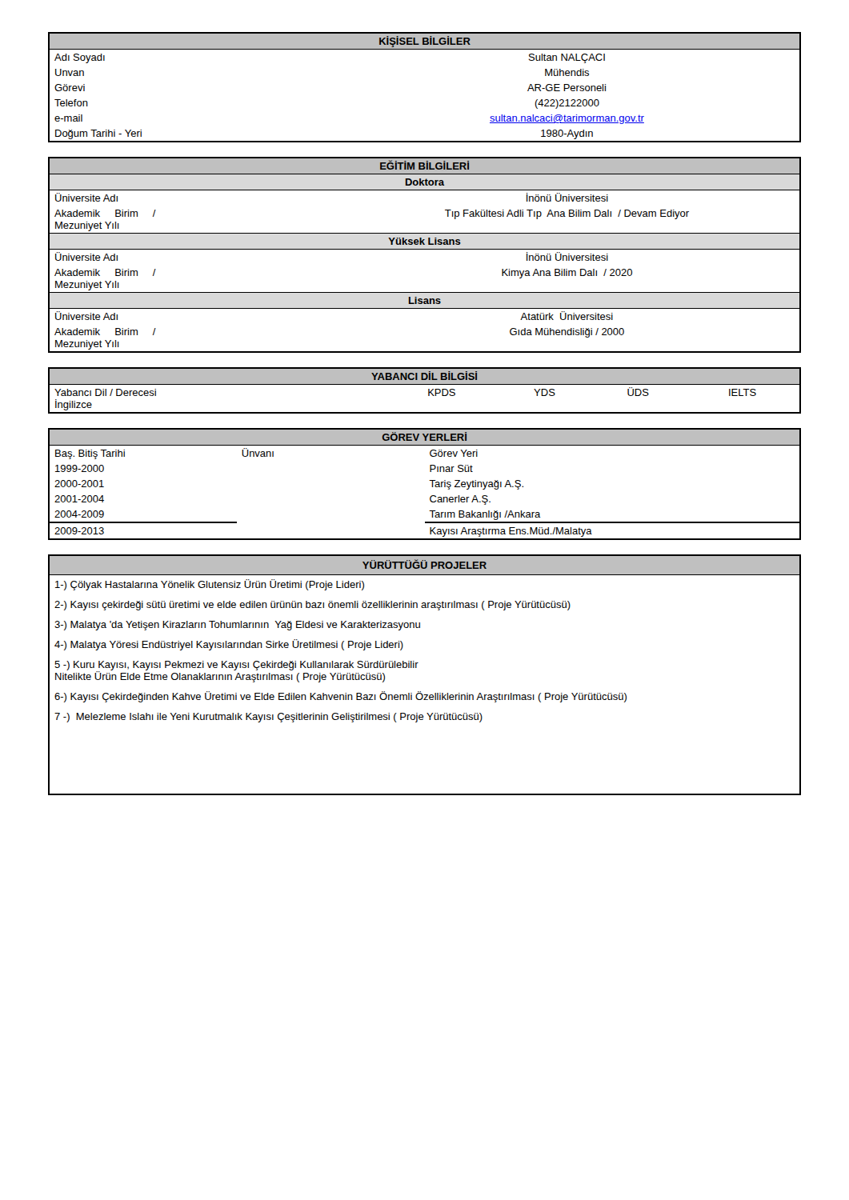| KİŞİSEL BİLGİLER |
| Adı Soyadı | Sultan NALÇACI |
| Unvan | Mühendis |
| Görevi | AR-GE Personeli |
| Telefon | (422)2122000 |
| e-mail | sultan.nalcaci@tarimorman.gov.tr |
| Doğum Tarihi - Yeri | 1980-Aydın |
| EĞİTİM BİLGİLERİ |
| Doktora |
| Üniversite Adı | İnönü Üniversitesi |
| Akademik Birim / Mezuniyet Yılı | Tıp Fakültesi Adli Tıp Ana Bilim Dalı / Devam Ediyor |
| Yüksek Lisans |
| Üniversite Adı | İnönü Üniversitesi |
| Akademik Birim / Mezuniyet Yılı | Kimya Ana Bilim Dalı / 2020 |
| Lisans |
| Üniversite Adı | Atatürk Üniversitesi |
| Akademik Birim / Mezuniyet Yılı | Gıda Mühendisliği / 2000 |
| YABANCI DİL BİLGİSİ |
| Yabancı Dil / Derecesi İngilizce | KPDS | YDS | ÜDS | IELTS |
| GÖREV YERLERİ |
| Baş. Bitiş Tarihi | Ünvanı | Görev Yeri |
| 1999-2000 | | Pınar Süt |
| 2000-2001 | | Tariş Zeytinyağı A.Ş. |
| 2001-2004 | | Canerler A.Ş. |
| 2004-2009 | | Tarım Bakanlığı /Ankara |
| 2009-2013 | | Kayısı Araştırma Ens.Müd./Malatya |
| YÜRÜTTÜĞÜ PROJELER |
| 1-) Çölyak Hastalarına Yönelik Glutensiz Ürün Üretimi (Proje Lideri) 2-) Kayısı çekirdeği sütü üretimi ve elde edilen ürünün bazı önemli özelliklerinin araştırılması ( Proje Yürütücüsü) 3-) Malatya 'da Yetişen Kirazların Tohumlarının Yağ Eldesi ve Karakterizasyonu 4-) Malatya Yöresi Endüstriyel Kayısılarından Sirke Üretilmesi ( Proje Lideri) 5 -) Kuru Kayısı, Kayısı Pekmezi ve Kayısı Çekirdeği Kullanılarak Sürdürülebilir Nitelikte Ürün Elde Etme Olanaklarının Araştırılması ( Proje Yürütücüsü) 6-) Kayısı Çekirdeğinden Kahve Üretimi ve Elde Edilen Kahvenin Bazı Önemli Özelliklerinin Araştırılması ( Proje Yürütücüsü) 7 -) Melezleme Islahı ile Yeni Kurutmalık Kayısı Çeşitlerinin Geliştirilmesi ( Proje Yürütücüsü) |